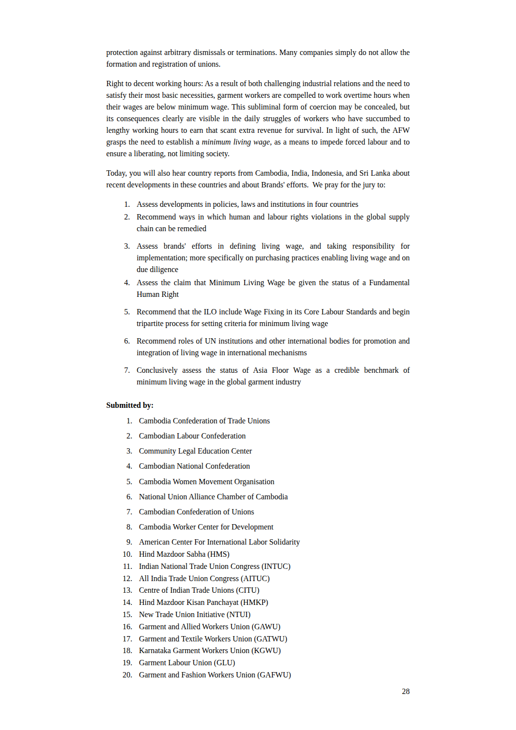protection against arbitrary dismissals or terminations. Many companies simply do not allow the formation and registration of unions.
Right to decent working hours: As a result of both challenging industrial relations and the need to satisfy their most basic necessities, garment workers are compelled to work overtime hours when their wages are below minimum wage. This subliminal form of coercion may be concealed, but its consequences clearly are visible in the daily struggles of workers who have succumbed to lengthy working hours to earn that scant extra revenue for survival. In light of such, the AFW grasps the need to establish a minimum living wage, as a means to impede forced labour and to ensure a liberating, not limiting society.
Today, you will also hear country reports from Cambodia, India, Indonesia, and Sri Lanka about recent developments in these countries and about Brands' efforts. We pray for the jury to:
Assess developments in policies, laws and institutions in four countries
Recommend ways in which human and labour rights violations in the global supply chain can be remedied
Assess brands' efforts in defining living wage, and taking responsibility for implementation; more specifically on purchasing practices enabling living wage and on due diligence
Assess the claim that Minimum Living Wage be given the status of a Fundamental Human Right
Recommend that the ILO include Wage Fixing in its Core Labour Standards and begin tripartite process for setting criteria for minimum living wage
Recommend roles of UN institutions and other international bodies for promotion and integration of living wage in international mechanisms
Conclusively assess the status of Asia Floor Wage as a credible benchmark of minimum living wage in the global garment industry
Submitted by:
Cambodia Confederation of Trade Unions
Cambodian Labour Confederation
Community Legal Education Center
Cambodian National Confederation
Cambodia Women Movement Organisation
National Union Alliance Chamber of Cambodia
Cambodian Confederation of Unions
Cambodia Worker Center for Development
American Center For International Labor Solidarity
Hind Mazdoor Sabha (HMS)
Indian National Trade Union Congress (INTUC)
All India Trade Union Congress (AITUC)
Centre of Indian Trade Unions (CITU)
Hind Mazdoor Kisan Panchayat (HMKP)
New Trade Union Initiative (NTUI)
Garment and Allied Workers Union (GAWU)
Garment and Textile Workers Union (GATWU)
Karnataka Garment Workers Union (KGWU)
Garment Labour Union (GLU)
Garment and Fashion Workers Union (GAFWU)
28